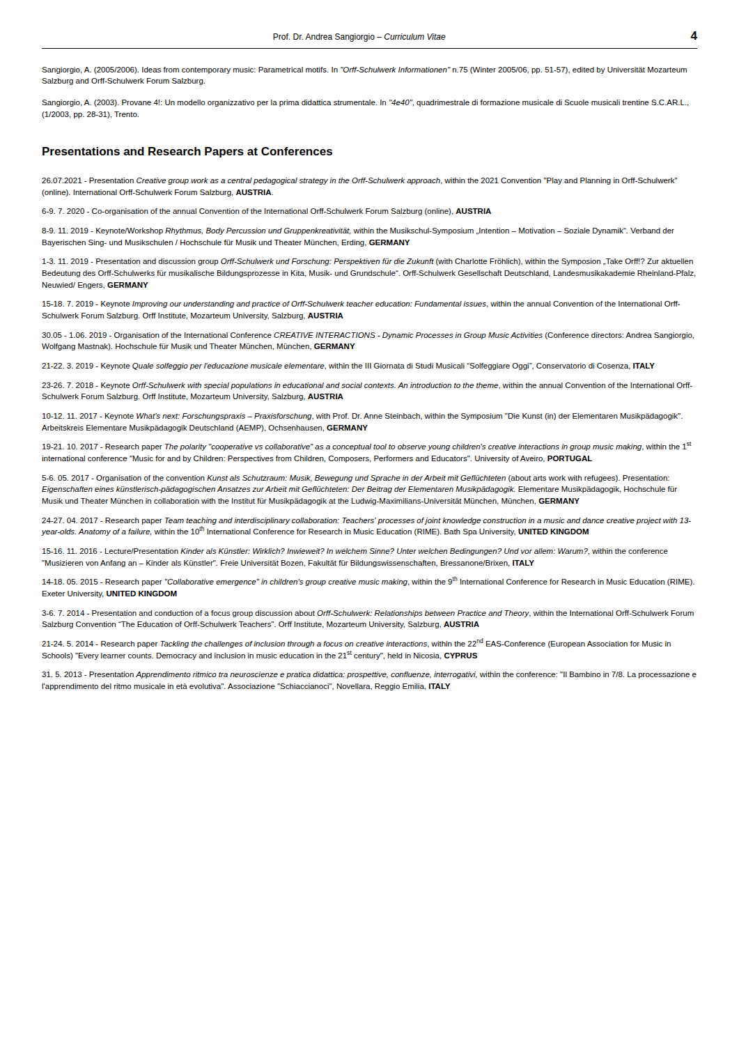Prof. Dr. Andrea Sangiorgio – Curriculum Vitae
4
Sangiorgio, A. (2005/2006). Ideas from contemporary music: Parametrical motifs. In "Orff-Schulwerk Informationen" n.75 (Winter 2005/06, pp. 51-57), edited by Universität Mozarteum Salzburg and Orff-Schulwerk Forum Salzburg.
Sangiorgio, A. (2003). Provane 4!: Un modello organizzativo per la prima didattica strumentale. In "4e40", quadrimestrale di formazione musicale di Scuole musicali trentine S.C.AR.L., (1/2003, pp. 28-31), Trento.
Presentations and Research Papers at Conferences
26.07.2021 - Presentation Creative group work as a central pedagogical strategy in the Orff-Schulwerk approach, within the 2021 Convention "Play and Planning in Orff-Schulwerk" (online). International Orff-Schulwerk Forum Salzburg, AUSTRIA.
6-9. 7. 2020 - Co-organisation of the annual Convention of the International Orff-Schulwerk Forum Salzburg (online), AUSTRIA
8-9. 11. 2019 - Keynote/Workshop Rhythmus, Body Percussion und Gruppenkreativität, within the Musikschul-Symposium „Intention – Motivation – Soziale Dynamik“. Verband der Bayerischen Sing- und Musikschulen / Hochschule für Musik und Theater München, Erding, GERMANY
1-3. 11. 2019 - Presentation and discussion group Orff-Schulwerk und Forschung: Perspektiven für die Zukunft (with Charlotte Fröhlich), within the Symposion „Take Orff!? Zur aktuellen Bedeutung des Orff-Schulwerks für musikalische Bildungsprozesse in Kita, Musik- und Grundschule“. Orff-Schulwerk Gesellschaft Deutschland, Landesmusikakademie Rheinland-Pfalz, Neuwied/ Engers, GERMANY
15-18. 7. 2019 - Keynote Improving our understanding and practice of Orff-Schulwerk teacher education: Fundamental issues, within the annual Convention of the International Orff-Schulwerk Forum Salzburg. Orff Institute, Mozarteum University, Salzburg, AUSTRIA
30.05 - 1.06. 2019 - Organisation of the International Conference CREATIVE INTERACTIONS - Dynamic Processes in Group Music Activities (Conference directors: Andrea Sangiorgio, Wolfgang Mastnak). Hochschule für Musik und Theater München, München, GERMANY
21-22. 3. 2019 - Keynote Quale solfeggio per l'educazione musicale elementare, within the III Giornata di Studi Musicali “Solfeggiare Oggi”, Conservatorio di Cosenza, ITALY
23-26. 7. 2018 - Keynote Orff-Schulwerk with special populations in educational and social contexts. An introduction to the theme, within the annual Convention of the International Orff-Schulwerk Forum Salzburg. Orff Institute, Mozarteum University, Salzburg, AUSTRIA
10-12. 11. 2017 - Keynote What's next: Forschungspraxis – Praxisforschung, with Prof. Dr. Anne Steinbach, within the Symposium "Die Kunst (in) der Elementaren Musikpädagogik". Arbeitskreis Elementare Musikpädagogik Deutschland (AEMP), Ochsenhausen, GERMANY
19-21. 10. 2017 - Research paper The polarity "cooperative vs collaborative" as a conceptual tool to observe young children's creative interactions in group music making, within the 1st international conference "Music for and by Children: Perspectives from Children, Composers, Performers and Educators". University of Aveiro, PORTUGAL
5-6. 05. 2017 - Organisation of the convention Kunst als Schutzraum: Musik, Bewegung und Sprache in der Arbeit mit Geflüchteten (about arts work with refugees). Presentation: Eigenschaften eines künstlerisch-pädagogischen Ansatzes zur Arbeit mit Geflüchteten: Der Beitrag der Elementaren Musikpädagogik. Elementare Musikpädagogik, Hochschule für Musik und Theater München in collaboration with the Institut für Musikpädagogik at the Ludwig-Maximilians-Universität München, München, GERMANY
24-27. 04. 2017 - Research paper Team teaching and interdisciplinary collaboration: Teachers' processes of joint knowledge construction in a music and dance creative project with 13-year-olds. Anatomy of a failure, within the 10th International Conference for Research in Music Education (RIME). Bath Spa University, UNITED KINGDOM
15-16. 11. 2016 - Lecture/Presentation Kinder als Künstler: Wirklich? Inwieweit? In welchem Sinne? Unter welchen Bedingungen? Und vor allem: Warum?, within the conference "Musizieren von Anfang an – Kinder als Künstler". Freie Universität Bozen, Fakultät für Bildungswissenschaften, Bressanone/Brixen, ITALY
14-18. 05. 2015 - Research paper "Collaborative emergence" in children's group creative music making, within the 9th International Conference for Research in Music Education (RIME). Exeter University, UNITED KINGDOM
3-6. 7. 2014 - Presentation and conduction of a focus group discussion about Orff-Schulwerk: Relationships between Practice and Theory, within the International Orff-Schulwerk Forum Salzburg Convention “The Education of Orff-Schulwerk Teachers”. Orff Institute, Mozarteum University, Salzburg, AUSTRIA
21-24. 5. 2014 - Research paper Tackling the challenges of inclusion through a focus on creative interactions, within the 22nd EAS-Conference (European Association for Music in Schools) "Every learner counts. Democracy and inclusion in music education in the 21st century", held in Nicosia, CYPRUS
31. 5. 2013 - Presentation Apprendimento ritmico tra neuroscienze e pratica didattica: prospettive, confluenze, interrogativi, within the conference: "Il Bambino in 7/8. La processazione e l'apprendimento del ritmo musicale in età evolutiva". Associazione "Schiaccianoci", Novellara, Reggio Emilia, ITALY